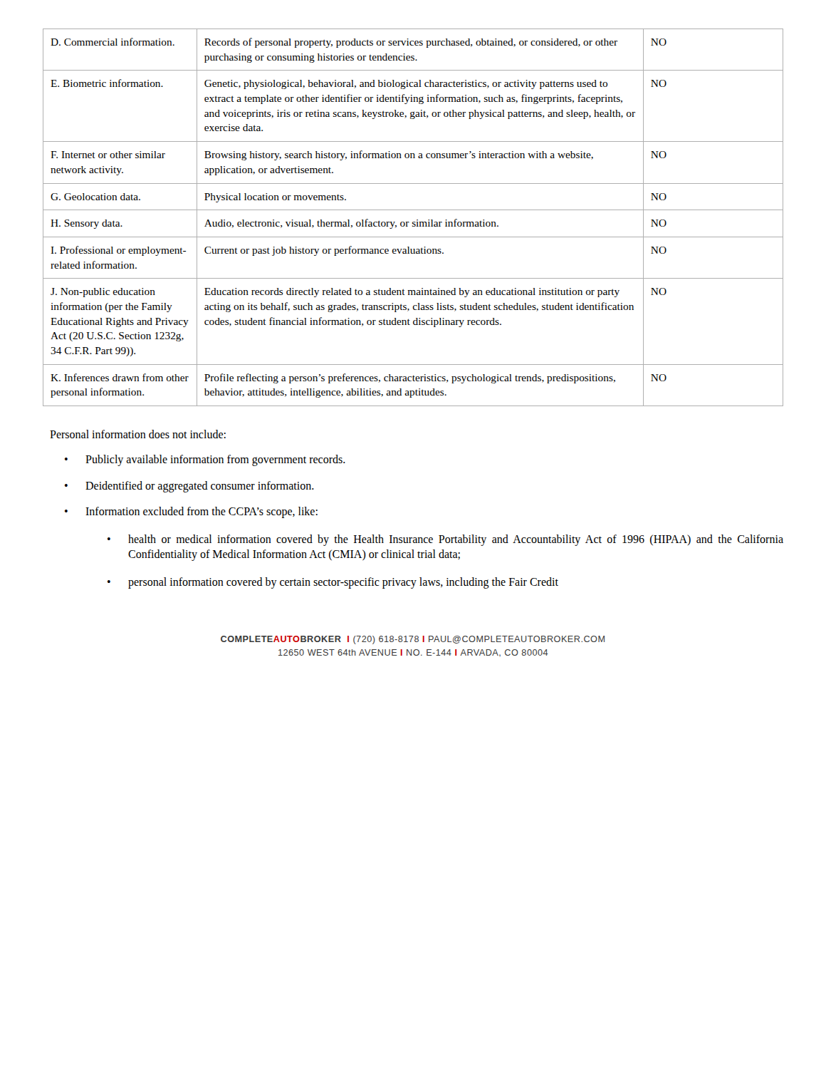| D. Commercial information. | Records of personal property, products or services purchased, obtained, or considered, or other purchasing or consuming histories or tendencies. | NO |
| E. Biometric information. | Genetic, physiological, behavioral, and biological characteristics, or activity patterns used to extract a template or other identifier or identifying information, such as, fingerprints, faceprints, and voiceprints, iris or retina scans, keystroke, gait, or other physical patterns, and sleep, health, or exercise data. | NO |
| F. Internet or other similar network activity. | Browsing history, search history, information on a consumer’s interaction with a website, application, or advertisement. | NO |
| G. Geolocation data. | Physical location or movements. | NO |
| H. Sensory data. | Audio, electronic, visual, thermal, olfactory, or similar information. | NO |
| I. Professional or employment-related information. | Current or past job history or performance evaluations. | NO |
| J. Non-public education information (per the Family Educational Rights and Privacy Act (20 U.S.C. Section 1232g, 34 C.F.R. Part 99)). | Education records directly related to a student maintained by an educational institution or party acting on its behalf, such as grades, transcripts, class lists, student schedules, student identification codes, student financial information, or student disciplinary records. | NO |
| K. Inferences drawn from other personal information. | Profile reflecting a person’s preferences, characteristics, psychological trends, predispositions, behavior, attitudes, intelligence, abilities, and aptitudes. | NO |
Personal information does not include:
Publicly available information from government records.
Deidentified or aggregated consumer information.
Information excluded from the CCPA’s scope, like:
health or medical information covered by the Health Insurance Portability and Accountability Act of 1996 (HIPAA) and the California Confidentiality of Medical Information Act (CMIA) or clinical trial data;
personal information covered by certain sector-specific privacy laws, including the Fair Credit
COMPLETE AUTO BROKER I(720) 618-8178IPAUL@COMPLETEAUTOBROKER.COM
12650 WEST 64th AVENUEINO. E-144IARVADA, CO 80004